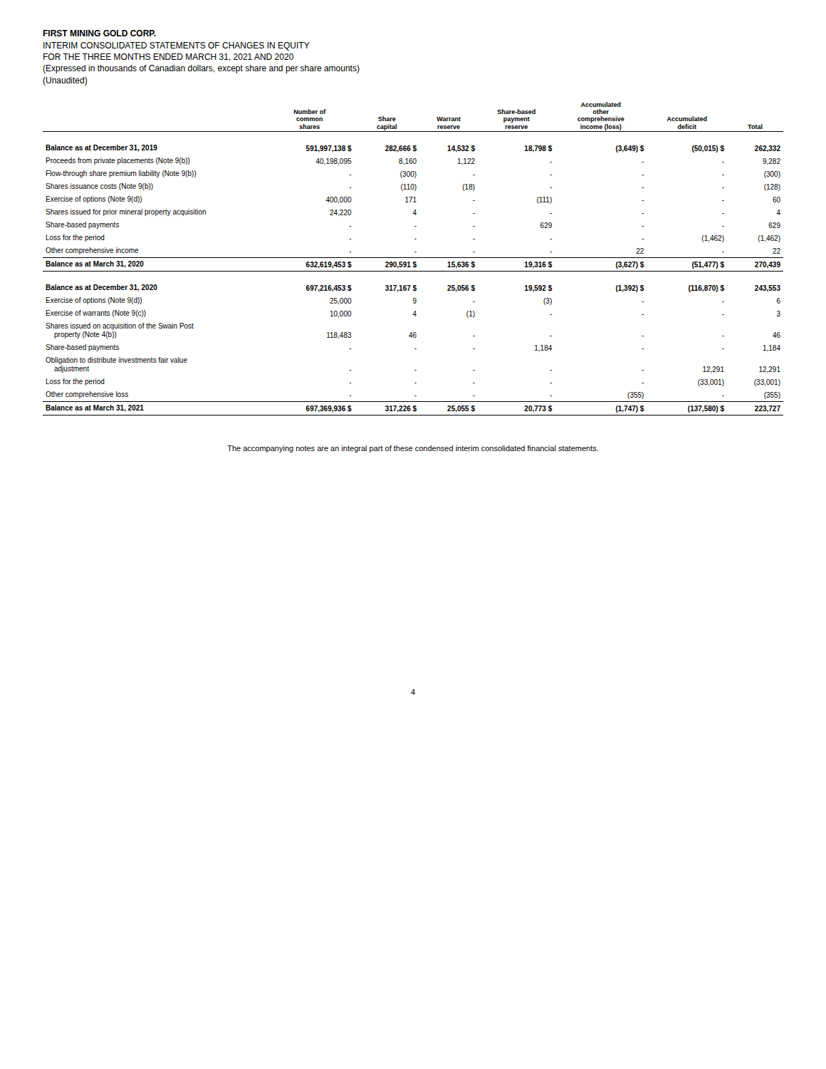FIRST MINING GOLD CORP.
INTERIM CONSOLIDATED STATEMENTS OF CHANGES IN EQUITY
FOR THE THREE MONTHS ENDED MARCH 31, 2021 AND 2020
(Expressed in thousands of Canadian dollars, except share and per share amounts)
(Unaudited)
| | Number of common shares | Share capital | Warrant reserve | Share-based payment reserve | Accumulated other comprehensive income (loss) | Accumulated deficit | Total |
| --- | --- | --- | --- | --- | --- | --- | --- |
| Balance as at December 31, 2019 | 591,997,138 $ | 282,666 $ | 14,532 $ | 18,798 $ | (3,649) $ | (50,015) $ | 262,332 |
| Proceeds from private placements (Note 9(b)) | 40,198,095 | 8,160 | 1,122 | - | - | - | 9,282 |
| Flow-through share premium liability (Note 9(b)) | - | (300) | - | - | - | - | (300) |
| Shares issuance costs (Note 9(b)) | - | (110) | (18) | - | - | - | (128) |
| Exercise of options (Note 9(d)) | 400,000 | 171 | - | (111) | - | - | 60 |
| Shares issued for prior mineral property acquisition | 24,220 | 4 | - | - | - | - | 4 |
| Share-based payments | - | - | - | 629 | - | - | 629 |
| Loss for the period | - | - | - | - | - | (1,462) | (1,462) |
| Other comprehensive income | - | - | - | - | 22 | - | 22 |
| Balance as at March 31, 2020 | 632,619,453 $ | 290,591 $ | 15,636 $ | 19,316 $ | (3,627) $ | (51,477) $ | 270,439 |
| Balance as at December 31, 2020 | 697,216,453 $ | 317,167 $ | 25,056 $ | 19,592 $ | (1,392) $ | (116,870) $ | 243,553 |
| Exercise of options (Note 9(d)) | 25,000 | 9 | - | (3) | - | - | 6 |
| Exercise of warrants (Note 9(c)) | 10,000 | 4 | (1) | - | - | - | 3 |
| Shares issued on acquisition of the Swain Post property (Note 4(b)) | 118,483 | 46 | - | - | - | - | 46 |
| Share-based payments | - | - | - | 1,184 | - | - | 1,184 |
| Obligation to distribute investments fair value adjustment | - | - | - | - | - | 12,291 | 12,291 |
| Loss for the period | - | - | - | - | - | (33,001) | (33,001) |
| Other comprehensive loss | - | - | - | - | (355) | - | (355) |
| Balance as at March 31, 2021 | 697,369,936 $ | 317,226 $ | 25,055 $ | 20,773 $ | (1,747) $ | (137,580) $ | 223,727 |
The accompanying notes are an integral part of these condensed interim consolidated financial statements.
4